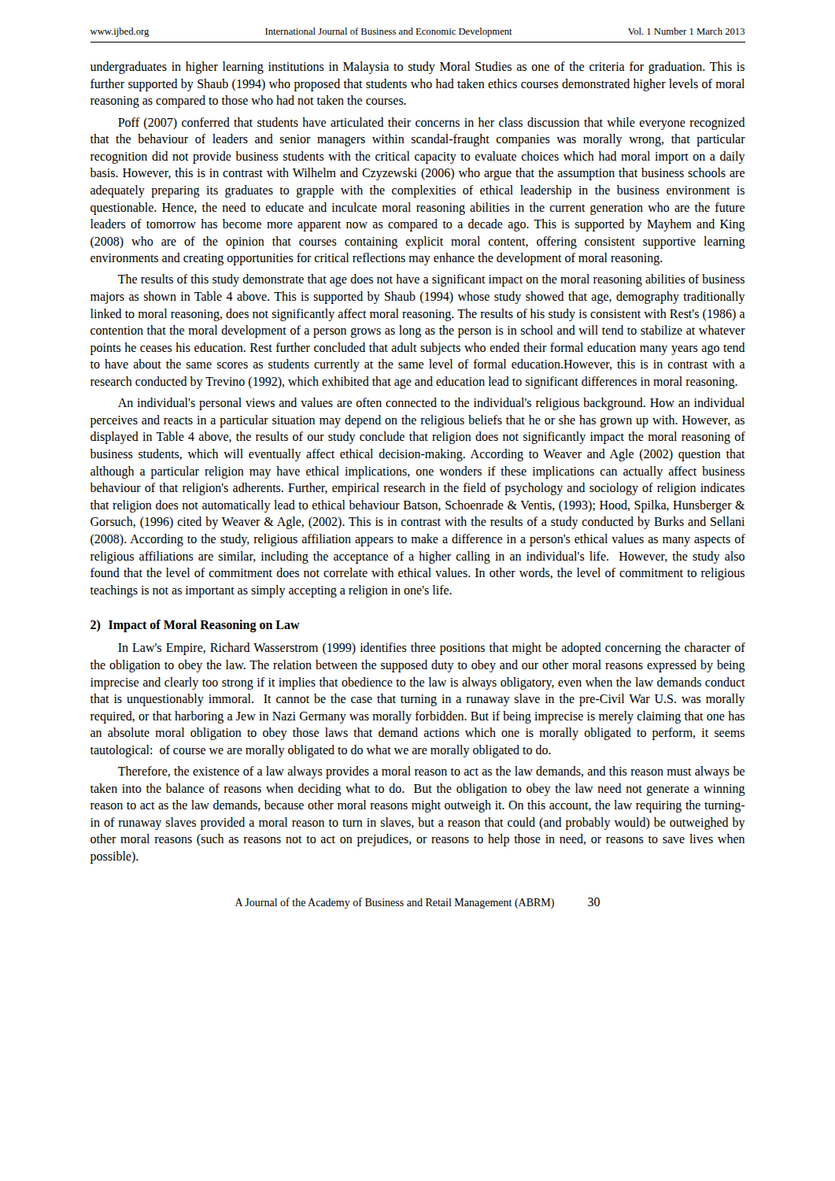www.ijbed.org International Journal of Business and Economic Development Vol. 1 Number 1 March 2013
undergraduates in higher learning institutions in Malaysia to study Moral Studies as one of the criteria for graduation. This is further supported by Shaub (1994) who proposed that students who had taken ethics courses demonstrated higher levels of moral reasoning as compared to those who had not taken the courses.
Poff (2007) conferred that students have articulated their concerns in her class discussion that while everyone recognized that the behaviour of leaders and senior managers within scandal-fraught companies was morally wrong, that particular recognition did not provide business students with the critical capacity to evaluate choices which had moral import on a daily basis. However, this is in contrast with Wilhelm and Czyzewski (2006) who argue that the assumption that business schools are adequately preparing its graduates to grapple with the complexities of ethical leadership in the business environment is questionable. Hence, the need to educate and inculcate moral reasoning abilities in the current generation who are the future leaders of tomorrow has become more apparent now as compared to a decade ago. This is supported by Mayhem and King (2008) who are of the opinion that courses containing explicit moral content, offering consistent supportive learning environments and creating opportunities for critical reflections may enhance the development of moral reasoning.
The results of this study demonstrate that age does not have a significant impact on the moral reasoning abilities of business majors as shown in Table 4 above. This is supported by Shaub (1994) whose study showed that age, demography traditionally linked to moral reasoning, does not significantly affect moral reasoning. The results of his study is consistent with Rest's (1986) a contention that the moral development of a person grows as long as the person is in school and will tend to stabilize at whatever points he ceases his education. Rest further concluded that adult subjects who ended their formal education many years ago tend to have about the same scores as students currently at the same level of formal education.However, this is in contrast with a research conducted by Trevino (1992), which exhibited that age and education lead to significant differences in moral reasoning.
An individual's personal views and values are often connected to the individual's religious background. How an individual perceives and reacts in a particular situation may depend on the religious beliefs that he or she has grown up with. However, as displayed in Table 4 above, the results of our study conclude that religion does not significantly impact the moral reasoning of business students, which will eventually affect ethical decision-making. According to Weaver and Agle (2002) question that although a particular religion may have ethical implications, one wonders if these implications can actually affect business behaviour of that religion's adherents. Further, empirical research in the field of psychology and sociology of religion indicates that religion does not automatically lead to ethical behaviour Batson, Schoenrade & Ventis, (1993); Hood, Spilka, Hunsberger & Gorsuch, (1996) cited by Weaver & Agle, (2002). This is in contrast with the results of a study conducted by Burks and Sellani (2008). According to the study, religious affiliation appears to make a difference in a person's ethical values as many aspects of religious affiliations are similar, including the acceptance of a higher calling in an individual's life. However, the study also found that the level of commitment does not correlate with ethical values. In other words, the level of commitment to religious teachings is not as important as simply accepting a religion in one's life.
2) Impact of Moral Reasoning on Law
In Law's Empire, Richard Wasserstrom (1999) identifies three positions that might be adopted concerning the character of the obligation to obey the law. The relation between the supposed duty to obey and our other moral reasons expressed by being imprecise and clearly too strong if it implies that obedience to the law is always obligatory, even when the law demands conduct that is unquestionably immoral. It cannot be the case that turning in a runaway slave in the pre-Civil War U.S. was morally required, or that harboring a Jew in Nazi Germany was morally forbidden. But if being imprecise is merely claiming that one has an absolute moral obligation to obey those laws that demand actions which one is morally obligated to perform, it seems tautological: of course we are morally obligated to do what we are morally obligated to do.
Therefore, the existence of a law always provides a moral reason to act as the law demands, and this reason must always be taken into the balance of reasons when deciding what to do. But the obligation to obey the law need not generate a winning reason to act as the law demands, because other moral reasons might outweigh it. On this account, the law requiring the turning-in of runaway slaves provided a moral reason to turn in slaves, but a reason that could (and probably would) be outweighed by other moral reasons (such as reasons not to act on prejudices, or reasons to help those in need, or reasons to save lives when possible).
A Journal of the Academy of Business and Retail Management (ABRM) 30